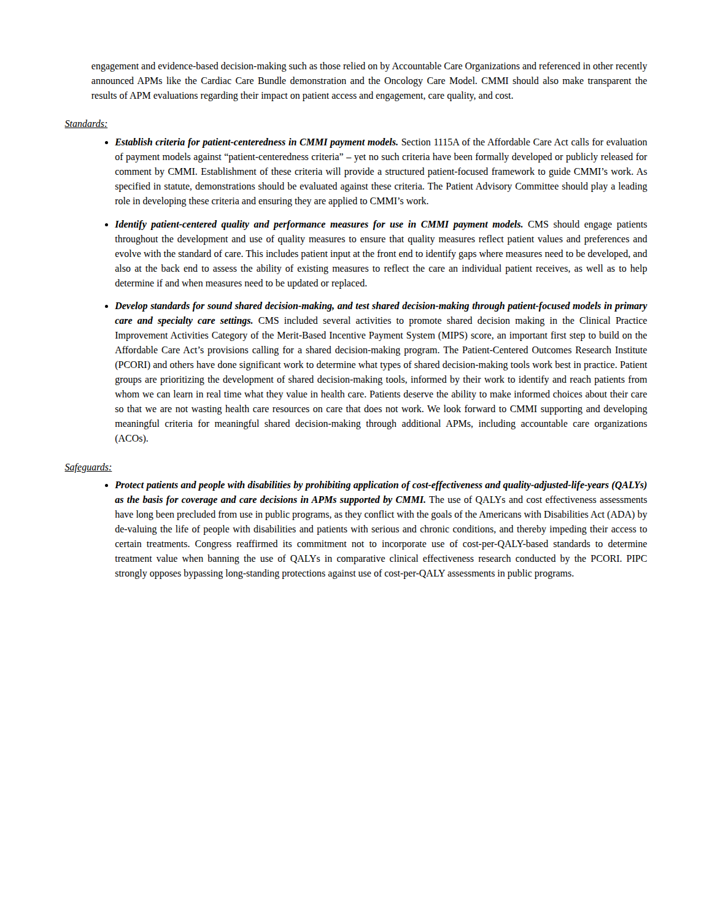engagement and evidence-based decision-making such as those relied on by Accountable Care Organizations and referenced in other recently announced APMs like the Cardiac Care Bundle demonstration and the Oncology Care Model. CMMI should also make transparent the results of APM evaluations regarding their impact on patient access and engagement, care quality, and cost.
Standards:
Establish criteria for patient-centeredness in CMMI payment models. Section 1115A of the Affordable Care Act calls for evaluation of payment models against “patient-centeredness criteria” – yet no such criteria have been formally developed or publicly released for comment by CMMI. Establishment of these criteria will provide a structured patient-focused framework to guide CMMI’s work. As specified in statute, demonstrations should be evaluated against these criteria. The Patient Advisory Committee should play a leading role in developing these criteria and ensuring they are applied to CMMI’s work.
Identify patient-centered quality and performance measures for use in CMMI payment models. CMS should engage patients throughout the development and use of quality measures to ensure that quality measures reflect patient values and preferences and evolve with the standard of care. This includes patient input at the front end to identify gaps where measures need to be developed, and also at the back end to assess the ability of existing measures to reflect the care an individual patient receives, as well as to help determine if and when measures need to be updated or replaced.
Develop standards for sound shared decision-making, and test shared decision-making through patient-focused models in primary care and specialty care settings. CMS included several activities to promote shared decision making in the Clinical Practice Improvement Activities Category of the Merit-Based Incentive Payment System (MIPS) score, an important first step to build on the Affordable Care Act’s provisions calling for a shared decision-making program. The Patient-Centered Outcomes Research Institute (PCORI) and others have done significant work to determine what types of shared decision-making tools work best in practice. Patient groups are prioritizing the development of shared decision-making tools, informed by their work to identify and reach patients from whom we can learn in real time what they value in health care. Patients deserve the ability to make informed choices about their care so that we are not wasting health care resources on care that does not work. We look forward to CMMI supporting and developing meaningful criteria for meaningful shared decision-making through additional APMs, including accountable care organizations (ACOs).
Safeguards:
Protect patients and people with disabilities by prohibiting application of cost-effectiveness and quality-adjusted-life-years (QALYs) as the basis for coverage and care decisions in APMs supported by CMMI. The use of QALYs and cost effectiveness assessments have long been precluded from use in public programs, as they conflict with the goals of the Americans with Disabilities Act (ADA) by de-valuing the life of people with disabilities and patients with serious and chronic conditions, and thereby impeding their access to certain treatments. Congress reaffirmed its commitment not to incorporate use of cost-per-QALY-based standards to determine treatment value when banning the use of QALYs in comparative clinical effectiveness research conducted by the PCORI. PIPC strongly opposes bypassing long-standing protections against use of cost-per-QALY assessments in public programs.